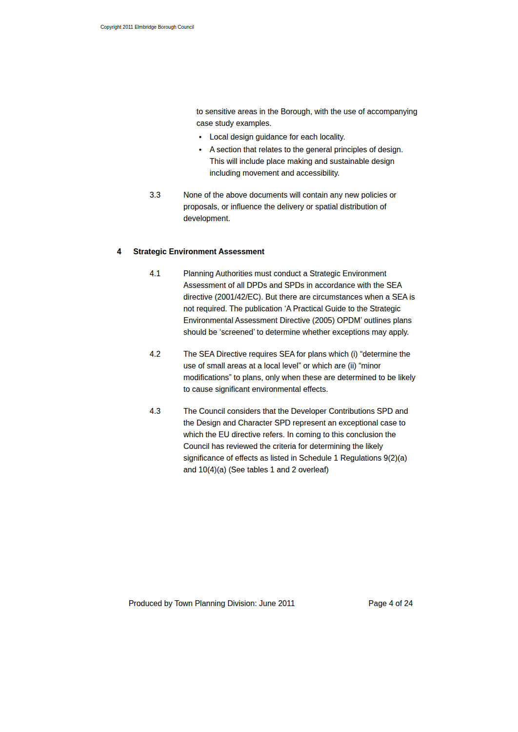Copyright 2011 Elmbridge Borough Council
to sensitive areas in the Borough, with the use of accompanying case study examples.
Local design guidance for each locality.
A section that relates to the general principles of design. This will include place making and sustainable design including movement and accessibility.
3.3
None of the above documents will contain any new policies or proposals, or influence the delivery or spatial distribution of development.
4 Strategic Environment Assessment
4.1
Planning Authorities must conduct a Strategic Environment Assessment of all DPDs and SPDs in accordance with the SEA directive (2001/42/EC). But there are circumstances when a SEA is not required. The publication ‘A Practical Guide to the Strategic Environmental Assessment Directive (2005) OPDM’ outlines plans should be ‘screened’ to determine whether exceptions may apply.
4.2
The SEA Directive requires SEA for plans which (i) “determine the use of small areas at a local level” or which are (ii) “minor modifications” to plans, only when these are determined to be likely to cause significant environmental effects.
4.3
The Council considers that the Developer Contributions SPD and the Design and Character SPD represent an exceptional case to which the EU directive refers. In coming to this conclusion the Council has reviewed the criteria for determining the likely significance of effects as listed in Schedule 1 Regulations 9(2)(a) and 10(4)(a) (See tables 1 and 2 overleaf)
Produced by Town Planning Division: June 2011 Page 4 of 24